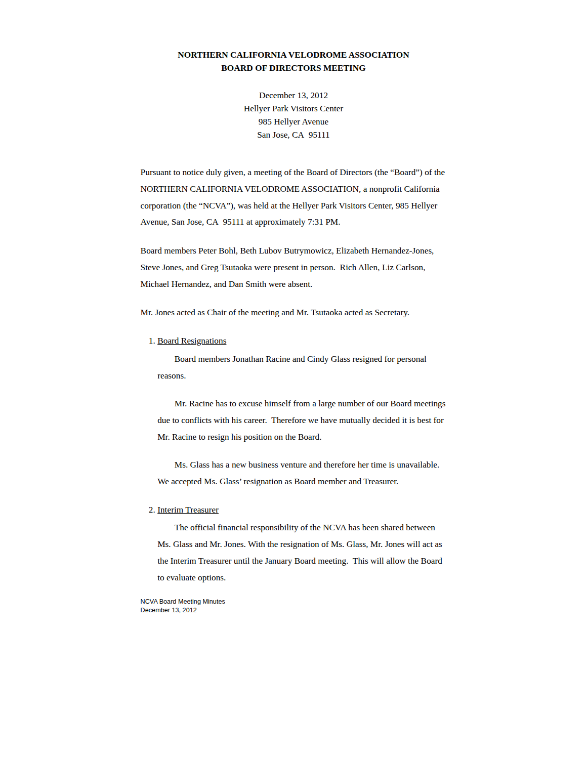NORTHERN CALIFORNIA VELODROME ASSOCIATION
BOARD OF DIRECTORS MEETING
December 13, 2012
Hellyer Park Visitors Center
985 Hellyer Avenue
San Jose, CA 95111
Pursuant to notice duly given, a meeting of the Board of Directors (the “Board”) of the NORTHERN CALIFORNIA VELODROME ASSOCIATION, a nonprofit California corporation (the “NCVA”), was held at the Hellyer Park Visitors Center, 985 Hellyer Avenue, San Jose, CA 95111 at approximately 7:31 PM.
Board members Peter Bohl, Beth Lubov Butrymowicz, Elizabeth Hernandez-Jones, Steve Jones, and Greg Tsutaoka were present in person. Rich Allen, Liz Carlson, Michael Hernandez, and Dan Smith were absent.
Mr. Jones acted as Chair of the meeting and Mr. Tsutaoka acted as Secretary.
Board Resignations
Board members Jonathan Racine and Cindy Glass resigned for personal reasons.
Mr. Racine has to excuse himself from a large number of our Board meetings due to conflicts with his career. Therefore we have mutually decided it is best for Mr. Racine to resign his position on the Board.
Ms. Glass has a new business venture and therefore her time is unavailable. We accepted Ms. Glass’ resignation as Board member and Treasurer.
Interim Treasurer
The official financial responsibility of the NCVA has been shared between Ms. Glass and Mr. Jones. With the resignation of Ms. Glass, Mr. Jones will act as the Interim Treasurer until the January Board meeting. This will allow the Board to evaluate options.
NCVA Board Meeting Minutes
December 13, 2012